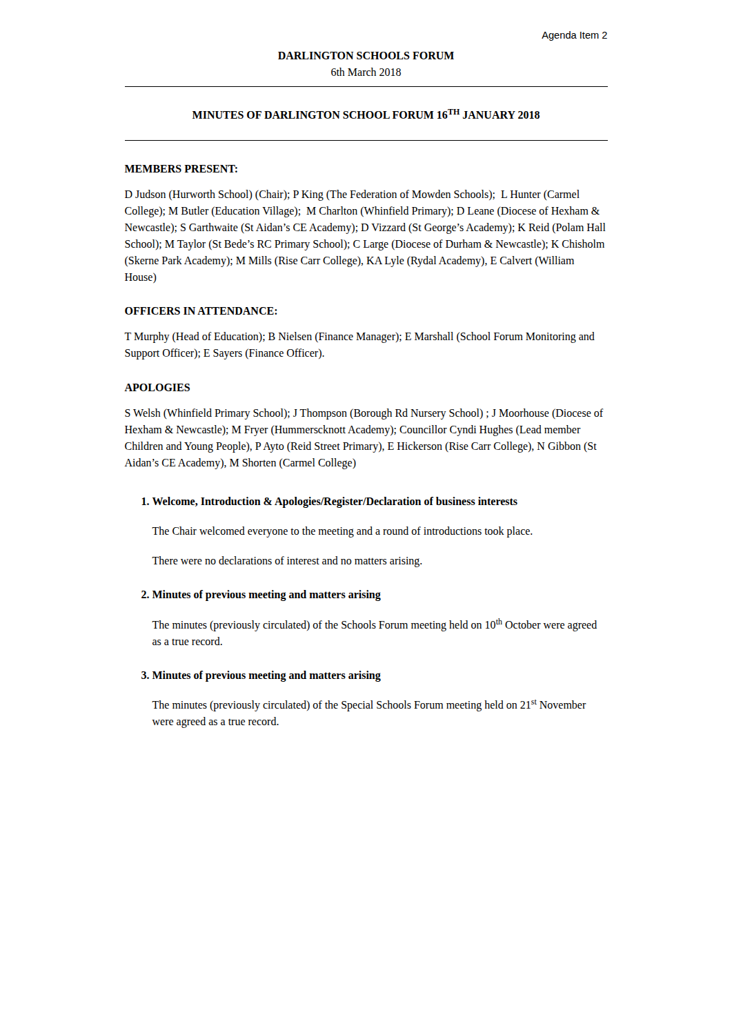Agenda Item 2
DARLINGTON SCHOOLS FORUM
6th March 2018
MINUTES OF DARLINGTON SCHOOL FORUM 16TH JANUARY 2018
MEMBERS PRESENT:
D Judson (Hurworth School) (Chair); P King (The Federation of Mowden Schools); L Hunter (Carmel College); M Butler (Education Village); M Charlton (Whinfield Primary); D Leane (Diocese of Hexham & Newcastle); S Garthwaite (St Aidan’s CE Academy); D Vizzard (St George’s Academy); K Reid (Polam Hall School); M Taylor (St Bede’s RC Primary School); C Large (Diocese of Durham & Newcastle); K Chisholm (Skerne Park Academy); M Mills (Rise Carr College), KA Lyle (Rydal Academy), E Calvert (William House)
OFFICERS IN ATTENDANCE:
T Murphy (Head of Education); B Nielsen (Finance Manager); E Marshall (School Forum Monitoring and Support Officer); E Sayers (Finance Officer).
APOLOGIES
S Welsh (Whinfield Primary School); J Thompson (Borough Rd Nursery School) ; J Moorhouse (Diocese of Hexham & Newcastle); M Fryer (Hummerscknott Academy); Councillor Cyndi Hughes (Lead member Children and Young People), P Ayto (Reid Street Primary), E Hickerson (Rise Carr College), N Gibbon (St Aidan’s CE Academy), M Shorten (Carmel College)
Welcome, Introduction & Apologies/Register/Declaration of business interests
The Chair welcomed everyone to the meeting and a round of introductions took place.
There were no declarations of interest and no matters arising.
Minutes of previous meeting and matters arising
The minutes (previously circulated) of the Schools Forum meeting held on 10th October were agreed as a true record.
Minutes of previous meeting and matters arising
The minutes (previously circulated) of the Special Schools Forum meeting held on 21st November were agreed as a true record.